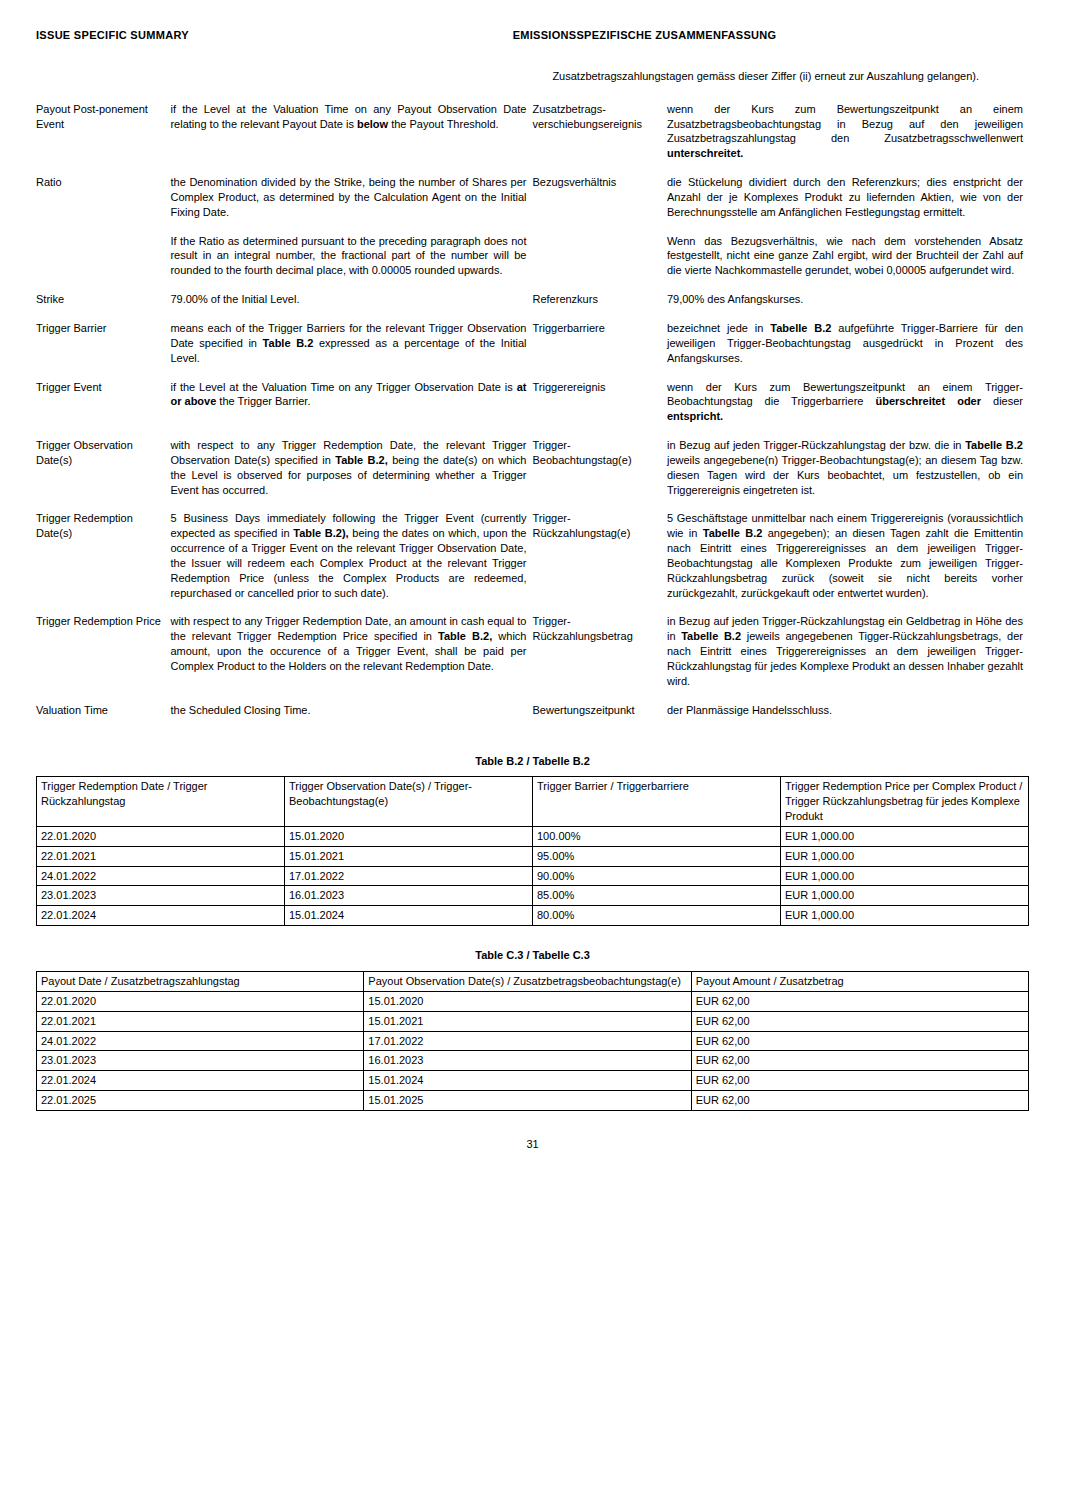ISSUE SPECIFIC SUMMARY
EMISSIONSSPEZIFISCHE ZUSAMMENFASSUNG
Zusatzbetragszahlungstagen gemäss dieser Ziffer (ii) erneut zur Auszahlung gelangen).
| Payout Post-ponement Event | if the Level at the Valuation Time on any Payout Observation Date relating to the relevant Payout Date is below the Payout Threshold. | Zusatzbetrags-verschiebungsereignis | wenn der Kurs zum Bewertungszeitpunkt an einem Zusatzbetragsbeobachtungstag in Bezug auf den jeweiligen Zusatzbetragszahlungstag den Zusatzbetragsschwellenwert unterschreitet. |
| Ratio | the Denomination divided by the Strike, being the number of Shares per Complex Product, as determined by the Calculation Agent on the Initial Fixing Date. | Bezugsverhältnis | die Stückelung dividiert durch den Referenzkurs; dies enstpricht der Anzahl der je Komplexes Produkt zu liefernden Aktien, wie von der Berechnungsstelle am Anfänglichen Festlegungstag ermittelt. |
| | If the Ratio as determined pursuant to the preceding paragraph does not result in an integral number, the fractional part of the number will be rounded to the fourth decimal place, with 0.00005 rounded upwards. | | Wenn das Bezugsverhältnis, wie nach dem vorstehenden Absatz festgestellt, nicht eine ganze Zahl ergibt, wird der Bruchteil der Zahl auf die vierte Nachkommastelle gerundet, wobei 0,00005 aufgerundet wird. |
| Strike | 79.00% of the Initial Level. | Referenzkurs | 79,00% des Anfangskurses. |
| Trigger Barrier | means each of the Trigger Barriers for the relevant Trigger Observation Date specified in Table B.2 expressed as a percentage of the Initial Level. | Triggerbarriere | bezeichnet jede in Tabelle B.2 aufgeführte Trigger-Barriere für den jeweiligen Trigger-Beobachtungstag ausgedrückt in Prozent des Anfangskurses. |
| Trigger Event | if the Level at the Valuation Time on any Trigger Observation Date is at or above the Trigger Barrier. | Triggerereignis | wenn der Kurs zum Bewertungszeitpunkt an einem Trigger-Beobachtungstag die Triggerbarriere überschreitet oder dieser entspricht. |
| Trigger Observation Date(s) | with respect to any Trigger Redemption Date, the relevant Trigger Observation Date(s) specified in Table B.2, being the date(s) on which the Level is observed for purposes of determining whether a Trigger Event has occurred. | Trigger-Beobachtungstag(e) | in Bezug auf jeden Trigger-Rückzahlungstag der bzw. die in Tabelle B.2 jeweils angegebene(n) Trigger-Beobachtungstag(e); an diesem Tag bzw. diesen Tagen wird der Kurs beobachtet, um festzustellen, ob ein Triggerereignis eingetreten ist. |
| Trigger Redemption Date(s) | 5 Business Days immediately following the Trigger Event (currently expected as specified in Table B.2), being the dates on which, upon the occurrence of a Trigger Event on the relevant Trigger Observation Date, the Issuer will redeem each Complex Product at the relevant Trigger Redemption Price (unless the Complex Products are redeemed, repurchased or cancelled prior to such date). | Trigger-Rückzahlungstag(e) | 5 Geschäftstage unmittelbar nach einem Triggerereignis (voraussichtlich wie in Tabelle B.2 angegeben); an diesen Tagen zahlt die Emittentin nach Eintritt eines Triggerereignisses an dem jeweiligen Trigger-Beobachtungstag alle Komplexen Produkte zum jeweiligen Trigger-Rückzahlungsbetrag zurück (soweit sie nicht bereits vorher zurückgezahlt, zurückgekauft oder entwertet wurden). |
| Trigger Redemption Price | with respect to any Trigger Redemption Date, an amount in cash equal to the relevant Trigger Redemption Price specified in Table B.2, which amount, upon the occurence of a Trigger Event, shall be paid per Complex Product to the Holders on the relevant Redemption Date. | Trigger-Rückzahlungsbetrag | in Bezug auf jeden Trigger-Rückzahlungstag ein Geldbetrag in Höhe des in Tabelle B.2 jeweils angegebenen Tigger-Rückzahlungsbetrags, der nach Eintritt eines Triggerereignisses an dem jeweiligen Trigger-Rückzahlungstag für jedes Komplexe Produkt an dessen Inhaber gezahlt wird. |
| Valuation Time | the Scheduled Closing Time. | Bewertungszeitpunkt | der Planmässige Handelsschluss. |
Table B.2 / Tabelle B.2
| Trigger Redemption Date / Trigger Rückzahlungstag | Trigger Observation Date(s) / Trigger-Beobachtungstag(e) | Trigger Barrier / Triggerbarriere | Trigger Redemption Price per Complex Product / Trigger Rückzahlungsbetrag für jedes Komplexe Produkt |
| --- | --- | --- | --- |
| 22.01.2020 | 15.01.2020 | 100.00% | EUR 1,000.00 |
| 22.01.2021 | 15.01.2021 | 95.00% | EUR 1,000.00 |
| 24.01.2022 | 17.01.2022 | 90.00% | EUR 1,000.00 |
| 23.01.2023 | 16.01.2023 | 85.00% | EUR 1,000.00 |
| 22.01.2024 | 15.01.2024 | 80.00% | EUR 1,000.00 |
Table C.3 / Tabelle C.3
| Payout Date / Zusatzbetragszahlungstag | Payout Observation Date(s) / Zusatzbetragsbeobachtungstag(e) | Payout Amount / Zusatzbetrag |
| --- | --- | --- |
| 22.01.2020 | 15.01.2020 | EUR 62,00 |
| 22.01.2021 | 15.01.2021 | EUR 62,00 |
| 24.01.2022 | 17.01.2022 | EUR 62,00 |
| 23.01.2023 | 16.01.2023 | EUR 62,00 |
| 22.01.2024 | 15.01.2024 | EUR 62,00 |
| 22.01.2025 | 15.01.2025 | EUR 62,00 |
31